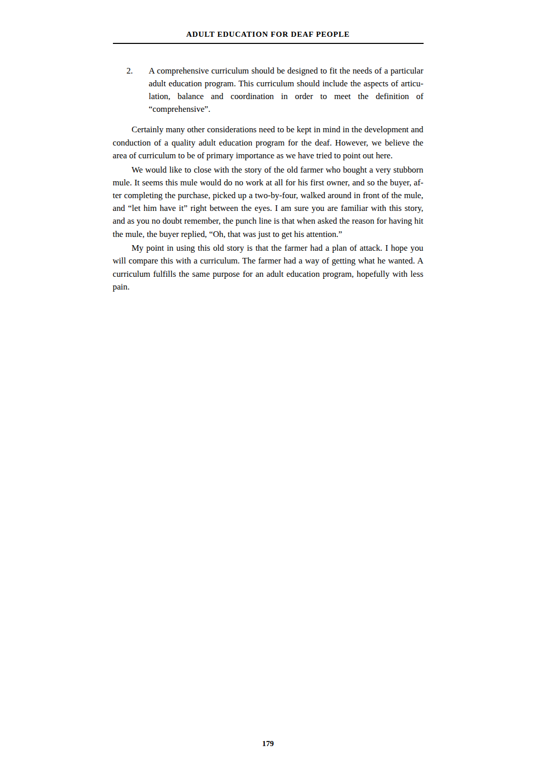Adult Education for Deaf People
2. A comprehensive curriculum should be designed to fit the needs of a particular adult education program. This curriculum should include the aspects of articulation, balance and coordination in order to meet the definition of “comprehensive”.
Certainly many other considerations need to be kept in mind in the development and conduction of a quality adult education program for the deaf. However, we believe the area of curriculum to be of primary importance as we have tried to point out here.
We would like to close with the story of the old farmer who bought a very stubborn mule. It seems this mule would do no work at all for his first owner, and so the buyer, after completing the purchase, picked up a two-by-four, walked around in front of the mule, and “let him have it” right between the eyes. I am sure you are familiar with this story, and as you no doubt remember, the punch line is that when asked the reason for having hit the mule, the buyer replied, “Oh, that was just to get his attention.”
My point in using this old story is that the farmer had a plan of attack. I hope you will compare this with a curriculum. The farmer had a way of getting what he wanted. A curriculum fulfills the same purpose for an adult education program, hopefully with less pain.
179